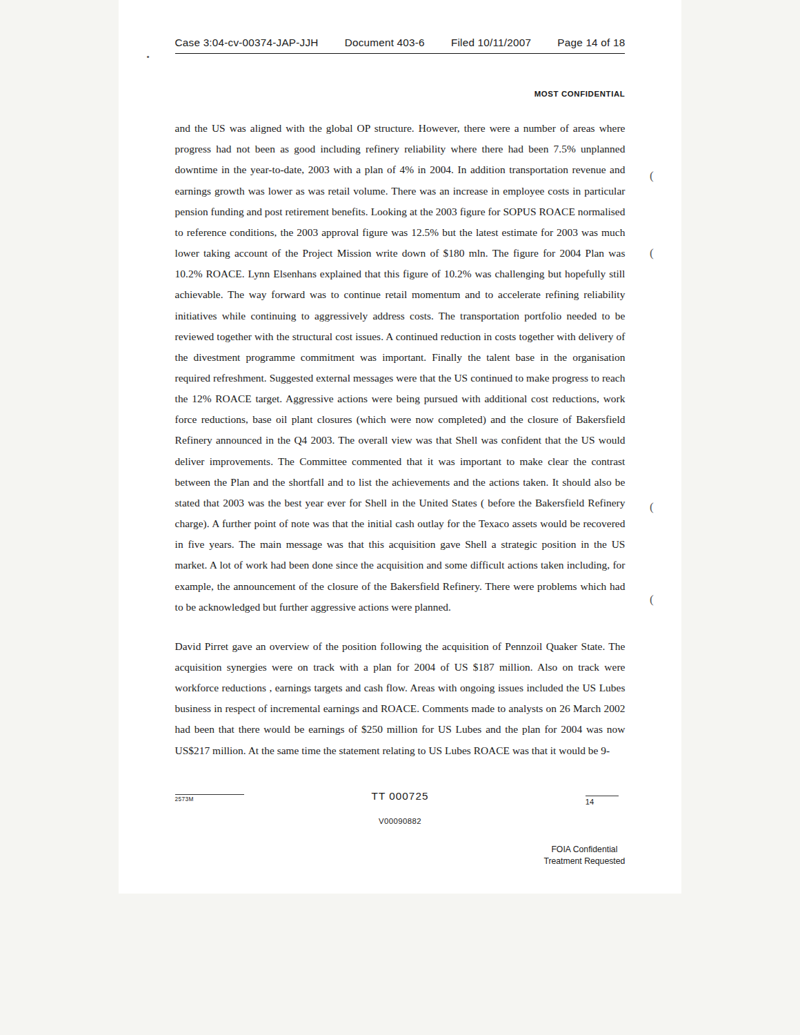•
(
(
(
(
Case 3:04-cv-00374-JAP-JJH Document 403-6 Filed 10/11/2007 Page 14 of 18
MOST CONFIDENTIAL
and the US was aligned with the global OP structure. However, there were a number of areas where progress had not been as good including refinery reliability where there had been 7.5% unplanned downtime in the year-to-date, 2003 with a plan of 4% in 2004. In addition transportation revenue and earnings growth was lower as was retail volume. There was an increase in employee costs in particular pension funding and post retirement benefits. Looking at the 2003 figure for SOPUS ROACE normalised to reference conditions, the 2003 approval figure was 12.5% but the latest estimate for 2003 was much lower taking account of the Project Mission write down of $180 mln. The figure for 2004 Plan was 10.2% ROACE. Lynn Elsenhans explained that this figure of 10.2% was challenging but hopefully still achievable. The way forward was to continue retail momentum and to accelerate refining reliability initiatives while continuing to aggressively address costs. The transportation portfolio needed to be reviewed together with the structural cost issues. A continued reduction in costs together with delivery of the divestment programme commitment was important. Finally the talent base in the organisation required refreshment. Suggested external messages were that the US continued to make progress to reach the 12% ROACE target. Aggressive actions were being pursued with additional cost reductions, work force reductions, base oil plant closures (which were now completed) and the closure of Bakersfield Refinery announced in the Q4 2003. The overall view was that Shell was confident that the US would deliver improvements. The Committee commented that it was important to make clear the contrast between the Plan and the shortfall and to list the achievements and the actions taken. It should also be stated that 2003 was the best year ever for Shell in the United States ( before the Bakersfield Refinery charge). A further point of note was that the initial cash outlay for the Texaco assets would be recovered in five years. The main message was that this acquisition gave Shell a strategic position in the US market. A lot of work had been done since the acquisition and some difficult actions taken including, for example, the announcement of the closure of the Bakersfield Refinery. There were problems which had to be acknowledged but further aggressive actions were planned.
David Pirret gave an overview of the position following the acquisition of Pennzoil Quaker State. The acquisition synergies were on track with a plan for 2004 of US $187 million. Also on track were workforce reductions , earnings targets and cash flow. Areas with ongoing issues included the US Lubes business in respect of incremental earnings and ROACE. Comments made to analysts on 26 March 2002 had been that there would be earnings of $250 million for US Lubes and the plan for 2004 was now US$217 million. At the same time the statement relating to US Lubes ROACE was that it would be 9-
2573M
TT 000725
V00090882
14
FOIA Confidential
Treatment Requested